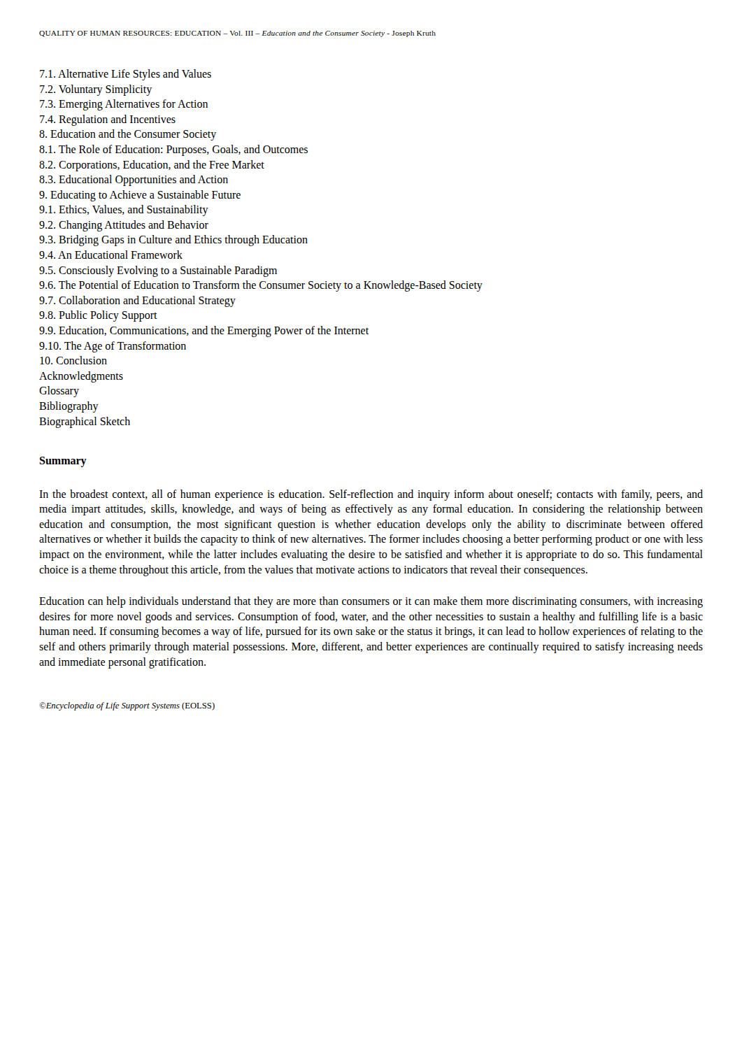QUALITY OF HUMAN RESOURCES: EDUCATION – Vol. III – Education and the Consumer Society - Joseph Kruth
7.1. Alternative Life Styles and Values
7.2. Voluntary Simplicity
7.3. Emerging Alternatives for Action
7.4. Regulation and Incentives
8. Education and the Consumer Society
8.1. The Role of Education: Purposes, Goals, and Outcomes
8.2. Corporations, Education, and the Free Market
8.3. Educational Opportunities and Action
9. Educating to Achieve a Sustainable Future
9.1. Ethics, Values, and Sustainability
9.2. Changing Attitudes and Behavior
9.3. Bridging Gaps in Culture and Ethics through Education
9.4. An Educational Framework
9.5. Consciously Evolving to a Sustainable Paradigm
9.6. The Potential of Education to Transform the Consumer Society to a Knowledge-Based Society
9.7. Collaboration and Educational Strategy
9.8. Public Policy Support
9.9. Education, Communications, and the Emerging Power of the Internet
9.10. The Age of Transformation
10. Conclusion
Acknowledgments
Glossary
Bibliography
Biographical Sketch
Summary
In the broadest context, all of human experience is education. Self-reflection and inquiry inform about oneself; contacts with family, peers, and media impart attitudes, skills, knowledge, and ways of being as effectively as any formal education. In considering the relationship between education and consumption, the most significant question is whether education develops only the ability to discriminate between offered alternatives or whether it builds the capacity to think of new alternatives. The former includes choosing a better performing product or one with less impact on the environment, while the latter includes evaluating the desire to be satisfied and whether it is appropriate to do so. This fundamental choice is a theme throughout this article, from the values that motivate actions to indicators that reveal their consequences.
Education can help individuals understand that they are more than consumers or it can make them more discriminating consumers, with increasing desires for more novel goods and services. Consumption of food, water, and the other necessities to sustain a healthy and fulfilling life is a basic human need. If consuming becomes a way of life, pursued for its own sake or the status it brings, it can lead to hollow experiences of relating to the self and others primarily through material possessions. More, different, and better experiences are continually required to satisfy increasing needs and immediate personal gratification.
©Encyclopedia of Life Support Systems (EOLSS)